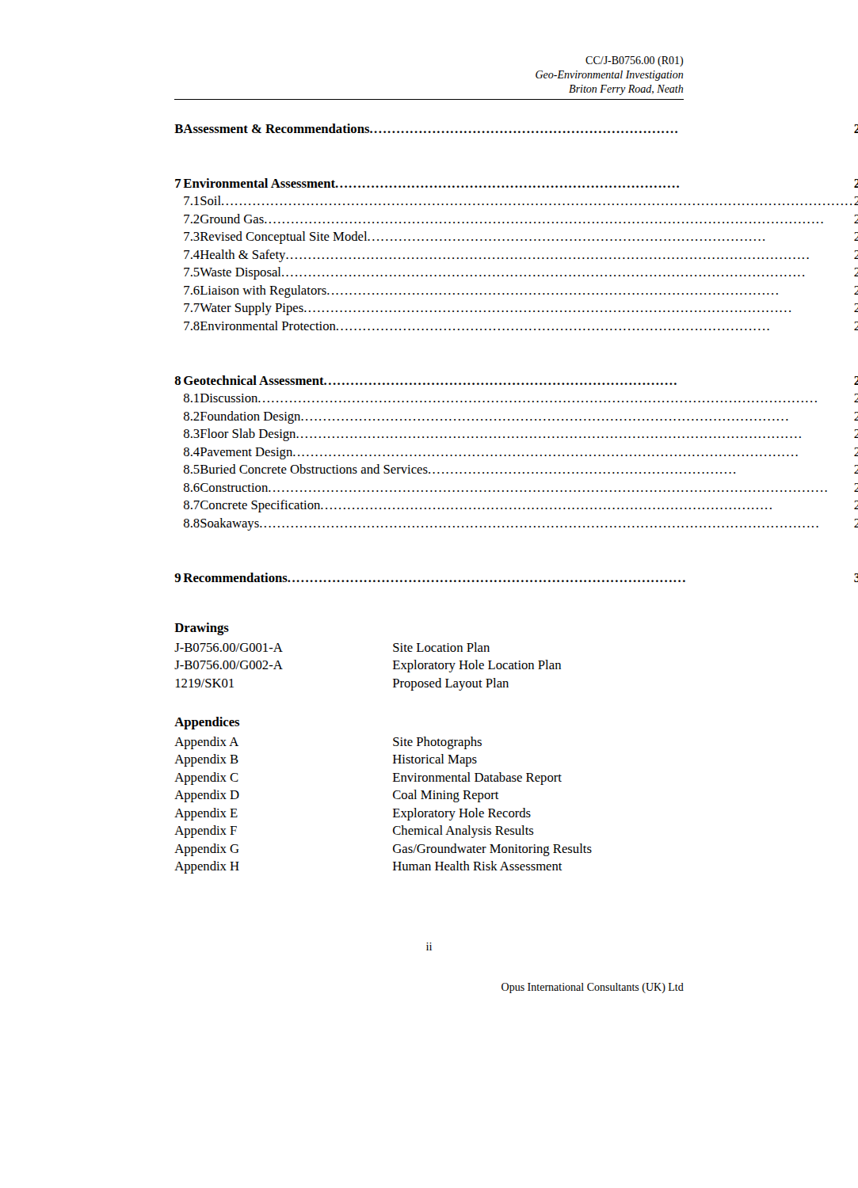CC/J-B0756.00 (R01)
Geo-Environmental Investigation
Briton Ferry Road, Neath
| B | Assessment & Recommendations ..................................................................... | 24 |
| 7 | Environmental Assessment ............................................................................. | 24 |
| | 7.1 | Soil ............................................................................................................................................. | 24 |
| | 7.2 | Ground Gas ............................................................................................................................. | 24 |
| | 7.3 | Revised Conceptual Site Model ......................................................................................... | 25 |
| | 7.4 | Health & Safety ..................................................................................................................... | 25 |
| | 7.5 | Waste Disposal ..................................................................................................................... | 26 |
| | 7.6 | Liaison with Regulators ..................................................................................................... | 26 |
| | 7.7 | Water Supply Pipes ............................................................................................................. | 26 |
| | 7.8 | Environmental Protection ................................................................................................. | 26 |
| 8 | Geotechnical Assessment ............................................................................... | 27 |
| | 8.1 | Discussion ............................................................................................................................. | 27 |
| | 8.2 | Foundation Design ............................................................................................................. | 27 |
| | 8.3 | Floor Slab Design ................................................................................................................. | 28 |
| | 8.4 | Pavement Design ................................................................................................................. | 28 |
| | 8.5 | Buried Concrete Obstructions and Services ..................................................................... | 28 |
| | 8.6 | Construction ............................................................................................................................. | 28 |
| | 8.7 | Concrete Specification ..................................................................................................... | 28 |
| | 8.8 | Soakaways ............................................................................................................................. | 29 |
| 9 | Recommendations ......................................................................................... | 30 |
Drawings
| J-B0756.00/G001-A | Site Location Plan |
| J-B0756.00/G002-A | Exploratory Hole Location Plan |
| 1219/SK01 | Proposed Layout Plan |
Appendices
| Appendix A | Site Photographs |
| Appendix B | Historical Maps |
| Appendix C | Environmental Database Report |
| Appendix D | Coal Mining Report |
| Appendix E | Exploratory Hole Records |
| Appendix F | Chemical Analysis Results |
| Appendix G | Gas/Groundwater Monitoring Results |
| Appendix H | Human Health Risk Assessment |
ii
Opus International Consultants (UK) Ltd